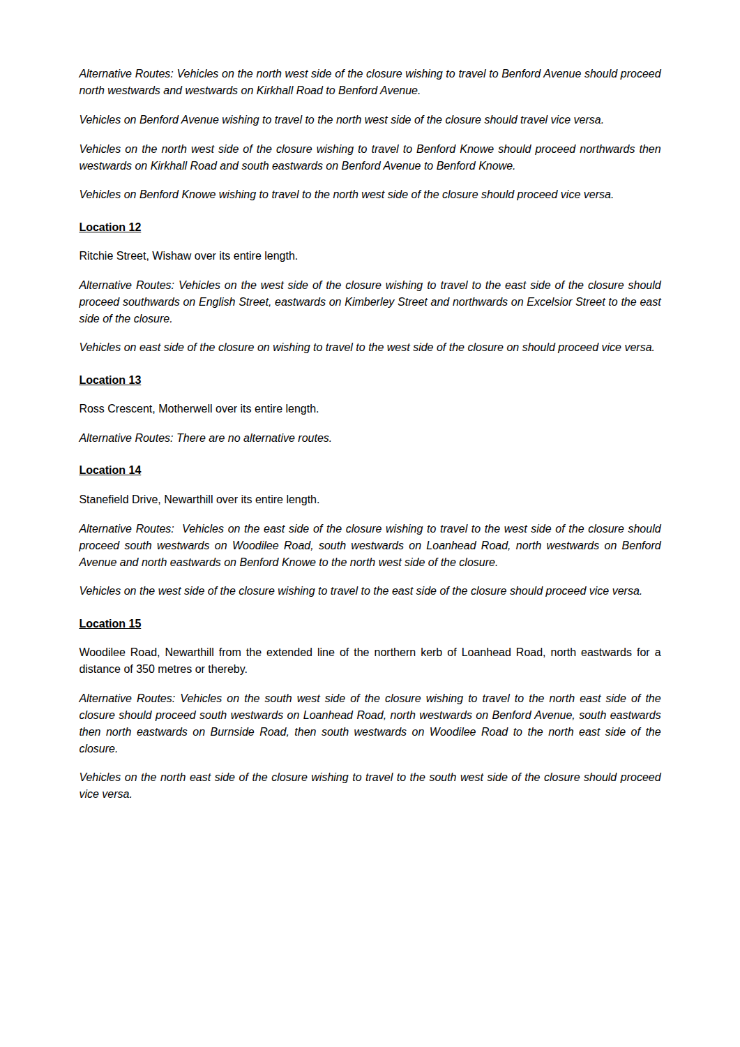Alternative Routes: Vehicles on the north west side of the closure wishing to travel to Benford Avenue should proceed north westwards and westwards on Kirkhall Road to Benford Avenue.
Vehicles on Benford Avenue wishing to travel to the north west side of the closure should travel vice versa.
Vehicles on the north west side of the closure wishing to travel to Benford Knowe should proceed northwards then westwards on Kirkhall Road and south eastwards on Benford Avenue to Benford Knowe.
Vehicles on Benford Knowe wishing to travel to the north west side of the closure should proceed vice versa.
Location 12
Ritchie Street, Wishaw over its entire length.
Alternative Routes: Vehicles on the west side of the closure wishing to travel to the east side of the closure should proceed southwards on English Street, eastwards on Kimberley Street and northwards on Excelsior Street to the east side of the closure.
Vehicles on east side of the closure on wishing to travel to the west side of the closure on should proceed vice versa.
Location 13
Ross Crescent, Motherwell over its entire length.
Alternative Routes: There are no alternative routes.
Location 14
Stanefield Drive, Newarthill over its entire length.
Alternative Routes: Vehicles on the east side of the closure wishing to travel to the west side of the closure should proceed south westwards on Woodilee Road, south westwards on Loanhead Road, north westwards on Benford Avenue and north eastwards on Benford Knowe to the north west side of the closure.
Vehicles on the west side of the closure wishing to travel to the east side of the closure should proceed vice versa.
Location 15
Woodilee Road, Newarthill from the extended line of the northern kerb of Loanhead Road, north eastwards for a distance of 350 metres or thereby.
Alternative Routes: Vehicles on the south west side of the closure wishing to travel to the north east side of the closure should proceed south westwards on Loanhead Road, north westwards on Benford Avenue, south eastwards then north eastwards on Burnside Road, then south westwards on Woodilee Road to the north east side of the closure.
Vehicles on the north east side of the closure wishing to travel to the south west side of the closure should proceed vice versa.